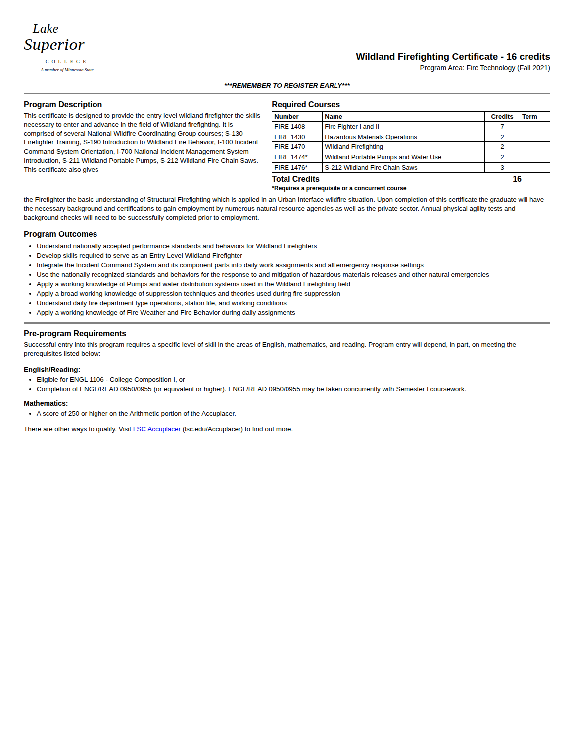Lake
Superior
COLLEGE
A member of Minnesota State
Wildland Firefighting Certificate - 16 credits
Program Area: Fire Technology (Fall 2021)
***REMEMBER TO REGISTER EARLY***
Program Description
This certificate is designed to provide the entry level wildland firefighter the skills necessary to enter and advance in the field of Wildland firefighting. It is comprised of several National Wildfire Coordinating Group courses; S-130 Firefighter Training, S-190 Introduction to Wildland Fire Behavior, I-100 Incident Command System Orientation, I-700 National Incident Management System Introduction, S-211 Wildland Portable Pumps, S-212 Wildland Fire Chain Saws. This certificate also gives
Required Courses
| Number | Name | Credits | Term |
| --- | --- | --- | --- |
| FIRE 1408 | Fire Fighter I and II | 7 | |
| FIRE 1430 | Hazardous Materials Operations | 2 | |
| FIRE 1470 | Wildland Firefighting | 2 | |
| FIRE 1474* | Wildland Portable Pumps and Water Use | 2 | |
| FIRE 1476* | S-212 Wildland Fire Chain Saws | 3 | |
Total Credits 16
*Requires a prerequisite or a concurrent course
the Firefighter the basic understanding of Structural Firefighting which is applied in an Urban Interface wildfire situation. Upon completion of this certificate the graduate will have the necessary background and certifications to gain employment by numerous natural resource agencies as well as the private sector. Annual physical agility tests and background checks will need to be successfully completed prior to employment.
Program Outcomes
Understand nationally accepted performance standards and behaviors for Wildland Firefighters
Develop skills required to serve as an Entry Level Wildland Firefighter
Integrate the Incident Command System and its component parts into daily work assignments and all emergency response settings
Use the nationally recognized standards and behaviors for the response to and mitigation of hazardous materials releases and other natural emergencies
Apply a working knowledge of Pumps and water distribution systems used in the Wildland Firefighting field
Apply a broad working knowledge of suppression techniques and theories used during fire suppression
Understand daily fire department type operations, station life, and working conditions
Apply a working knowledge of Fire Weather and Fire Behavior during daily assignments
Pre-program Requirements
Successful entry into this program requires a specific level of skill in the areas of English, mathematics, and reading. Program entry will depend, in part, on meeting the prerequisites listed below:
English/Reading:
Eligible for ENGL 1106 - College Composition I, or
Completion of ENGL/READ 0950/0955 (or equivalent or higher). ENGL/READ 0950/0955 may be taken concurrently with Semester I coursework.
Mathematics:
A score of 250 or higher on the Arithmetic portion of the Accuplacer.
There are other ways to qualify. Visit LSC Accuplacer (lsc.edu/Accuplacer) to find out more.